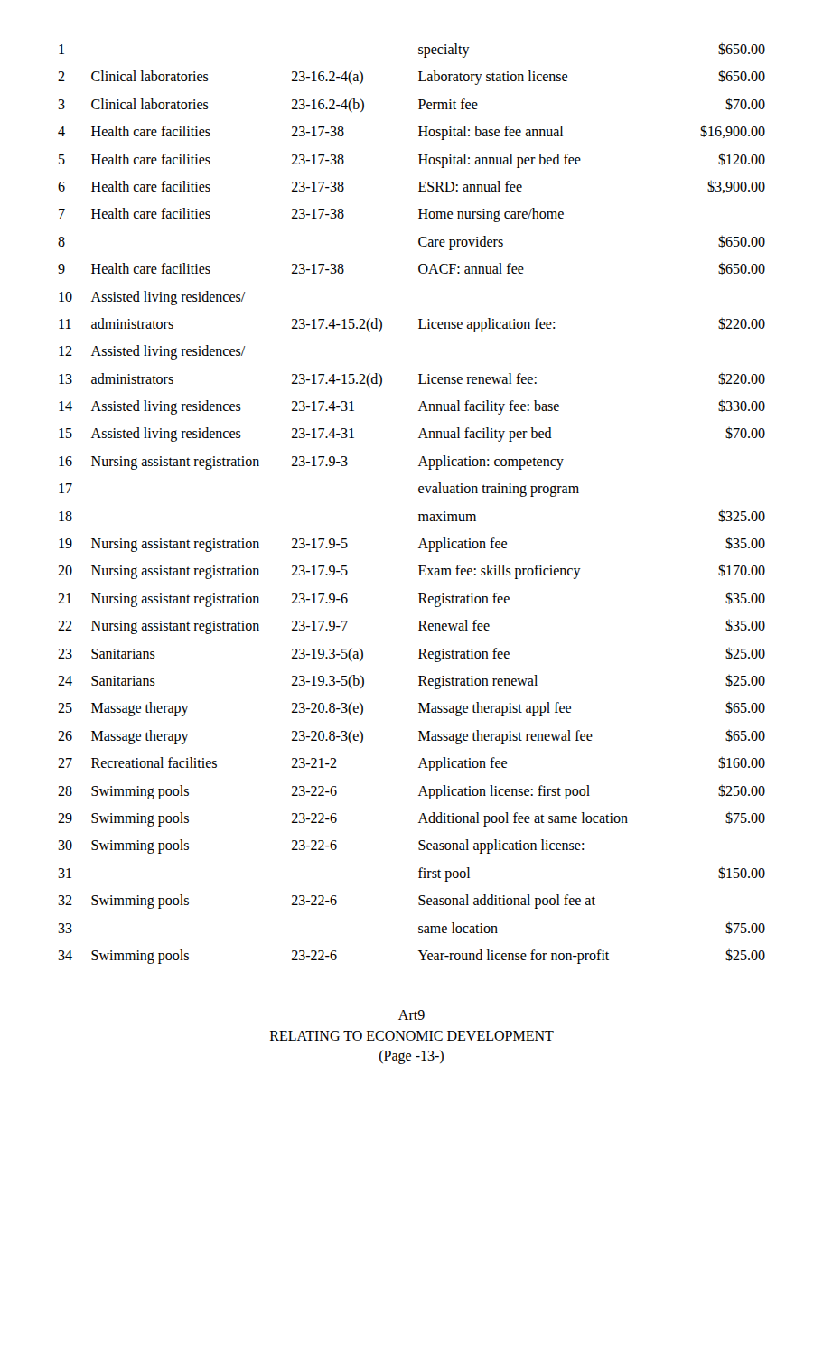| 1 | | | specialty | $650.00 |
| 2 | Clinical laboratories | 23-16.2-4(a) | Laboratory station license | $650.00 |
| 3 | Clinical laboratories | 23-16.2-4(b) | Permit fee | $70.00 |
| 4 | Health care facilities | 23-17-38 | Hospital: base fee annual | $16,900.00 |
| 5 | Health care facilities | 23-17-38 | Hospital: annual per bed fee | $120.00 |
| 6 | Health care facilities | 23-17-38 | ESRD: annual fee | $3,900.00 |
| 7 | Health care facilities | 23-17-38 | Home nursing care/home | |
| 8 | | | Care providers | $650.00 |
| 9 | Health care facilities | 23-17-38 | OACF: annual fee | $650.00 |
| 10 | Assisted living residences/ | | | |
| 11 | administrators | 23-17.4-15.2(d) | License application fee: | $220.00 |
| 12 | Assisted living residences/ | | | |
| 13 | administrators | 23-17.4-15.2(d) | License renewal fee: | $220.00 |
| 14 | Assisted living residences | 23-17.4-31 | Annual facility fee: base | $330.00 |
| 15 | Assisted living residences | 23-17.4-31 | Annual facility per bed | $70.00 |
| 16 | Nursing assistant registration | 23-17.9-3 | Application: competency | |
| 17 | | | evaluation training program | |
| 18 | | | maximum | $325.00 |
| 19 | Nursing assistant registration | 23-17.9-5 | Application fee | $35.00 |
| 20 | Nursing assistant registration | 23-17.9-5 | Exam fee: skills proficiency | $170.00 |
| 21 | Nursing assistant registration | 23-17.9-6 | Registration fee | $35.00 |
| 22 | Nursing assistant registration | 23-17.9-7 | Renewal fee | $35.00 |
| 23 | Sanitarians | 23-19.3-5(a) | Registration fee | $25.00 |
| 24 | Sanitarians | 23-19.3-5(b) | Registration renewal | $25.00 |
| 25 | Massage therapy | 23-20.8-3(e) | Massage therapist appl fee | $65.00 |
| 26 | Massage therapy | 23-20.8-3(e) | Massage therapist renewal fee | $65.00 |
| 27 | Recreational facilities | 23-21-2 | Application fee | $160.00 |
| 28 | Swimming pools | 23-22-6 | Application license: first pool | $250.00 |
| 29 | Swimming pools | 23-22-6 | Additional pool fee at same location | $75.00 |
| 30 | Swimming pools | 23-22-6 | Seasonal application license: | |
| 31 | | | first pool | $150.00 |
| 32 | Swimming pools | 23-22-6 | Seasonal additional pool fee at | |
| 33 | | | same location | $75.00 |
| 34 | Swimming pools | 23-22-6 | Year-round license for non-profit | $25.00 |
Art9
RELATING TO ECONOMIC DEVELOPMENT
(Page -13-)